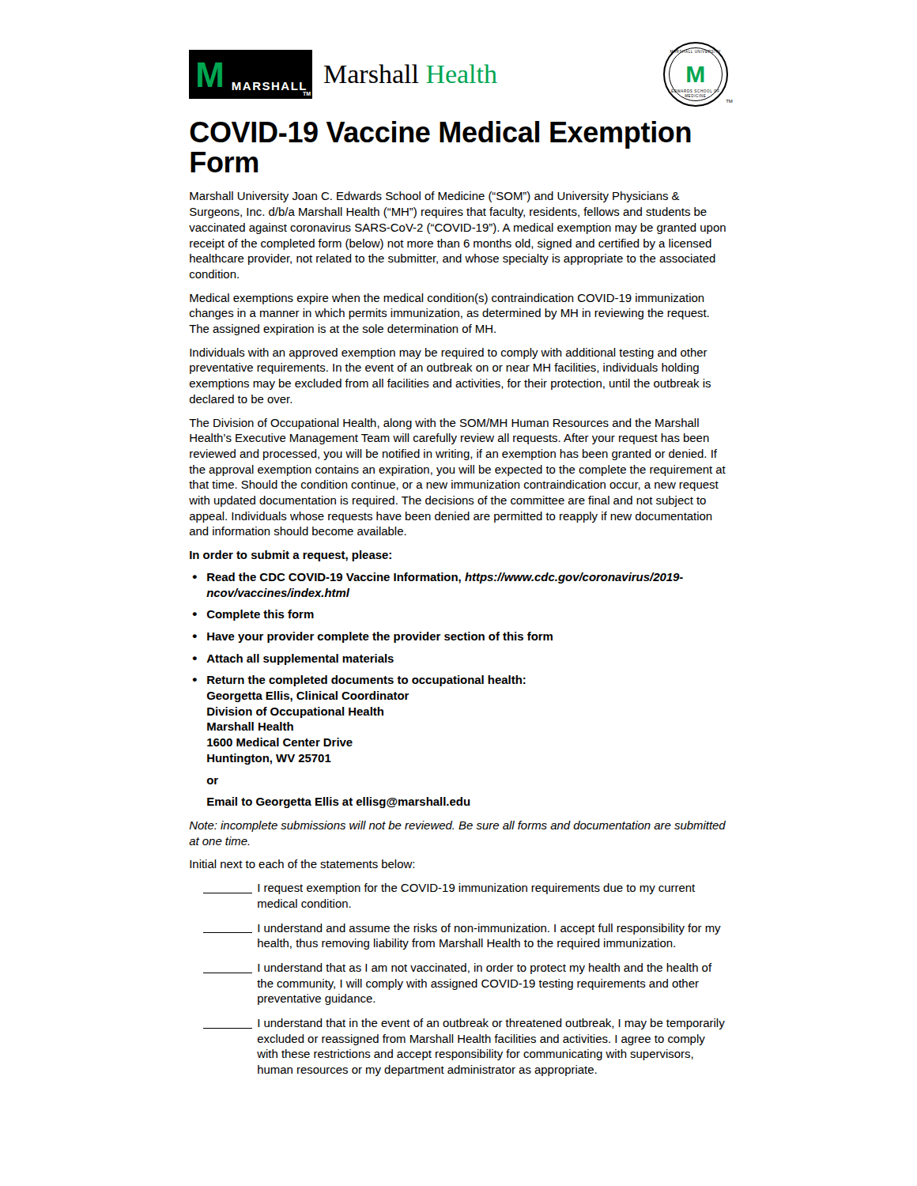M
MARSHALLTM
Marshall Health
Marshall University
M
Edwards School of Medicine
TM
COVID-19 Vaccine Medical Exemption Form
Marshall University Joan C. Edwards School of Medicine (“SOM”) and University Physicians & Surgeons, Inc. d/b/a Marshall Health (“MH”) requires that faculty, residents, fellows and students be vaccinated against coronavirus SARS-CoV-2 (“COVID-19”). A medical exemption may be granted upon receipt of the completed form (below) not more than 6 months old, signed and certified by a licensed healthcare provider, not related to the submitter, and whose specialty is appropriate to the associated condition.
Medical exemptions expire when the medical condition(s) contraindication COVID-19 immunization changes in a manner in which permits immunization, as determined by MH in reviewing the request. The assigned expiration is at the sole determination of MH.
Individuals with an approved exemption may be required to comply with additional testing and other preventative requirements. In the event of an outbreak on or near MH facilities, individuals holding exemptions may be excluded from all facilities and activities, for their protection, until the outbreak is declared to be over.
The Division of Occupational Health, along with the SOM/MH Human Resources and the Marshall Health’s Executive Management Team will carefully review all requests. After your request has been reviewed and processed, you will be notified in writing, if an exemption has been granted or denied. If the approval exemption contains an expiration, you will be expected to the complete the requirement at that time. Should the condition continue, or a new immunization contraindication occur, a new request with updated documentation is required. The decisions of the committee are final and not subject to appeal. Individuals whose requests have been denied are permitted to reapply if new documentation and information should become available.
In order to submit a request, please:
Read the CDC COVID-19 Vaccine Information, https://www.cdc.gov/coronavirus/2019-ncov/vaccines/index.html
Complete this form
Have your provider complete the provider section of this form
Attach all supplemental materials
Return the completed documents to occupational health:
Georgetta Ellis, Clinical Coordinator
Division of Occupational Health
Marshall Health
1600 Medical Center Drive
Huntington, WV 25701
or
Email to Georgetta Ellis at ellisg@marshall.edu
Note: incomplete submissions will not be reviewed. Be sure all forms and documentation are submitted at one time.
Initial next to each of the statements below:
I request exemption for the COVID-19 immunization requirements due to my current medical condition.
I understand and assume the risks of non-immunization. I accept full responsibility for my health, thus removing liability from Marshall Health to the required immunization.
I understand that as I am not vaccinated, in order to protect my health and the health of the community, I will comply with assigned COVID-19 testing requirements and other preventative guidance.
I understand that in the event of an outbreak or threatened outbreak, I may be temporarily excluded or reassigned from Marshall Health facilities and activities. I agree to comply with these restrictions and accept responsibility for communicating with supervisors, human resources or my department administrator as appropriate.